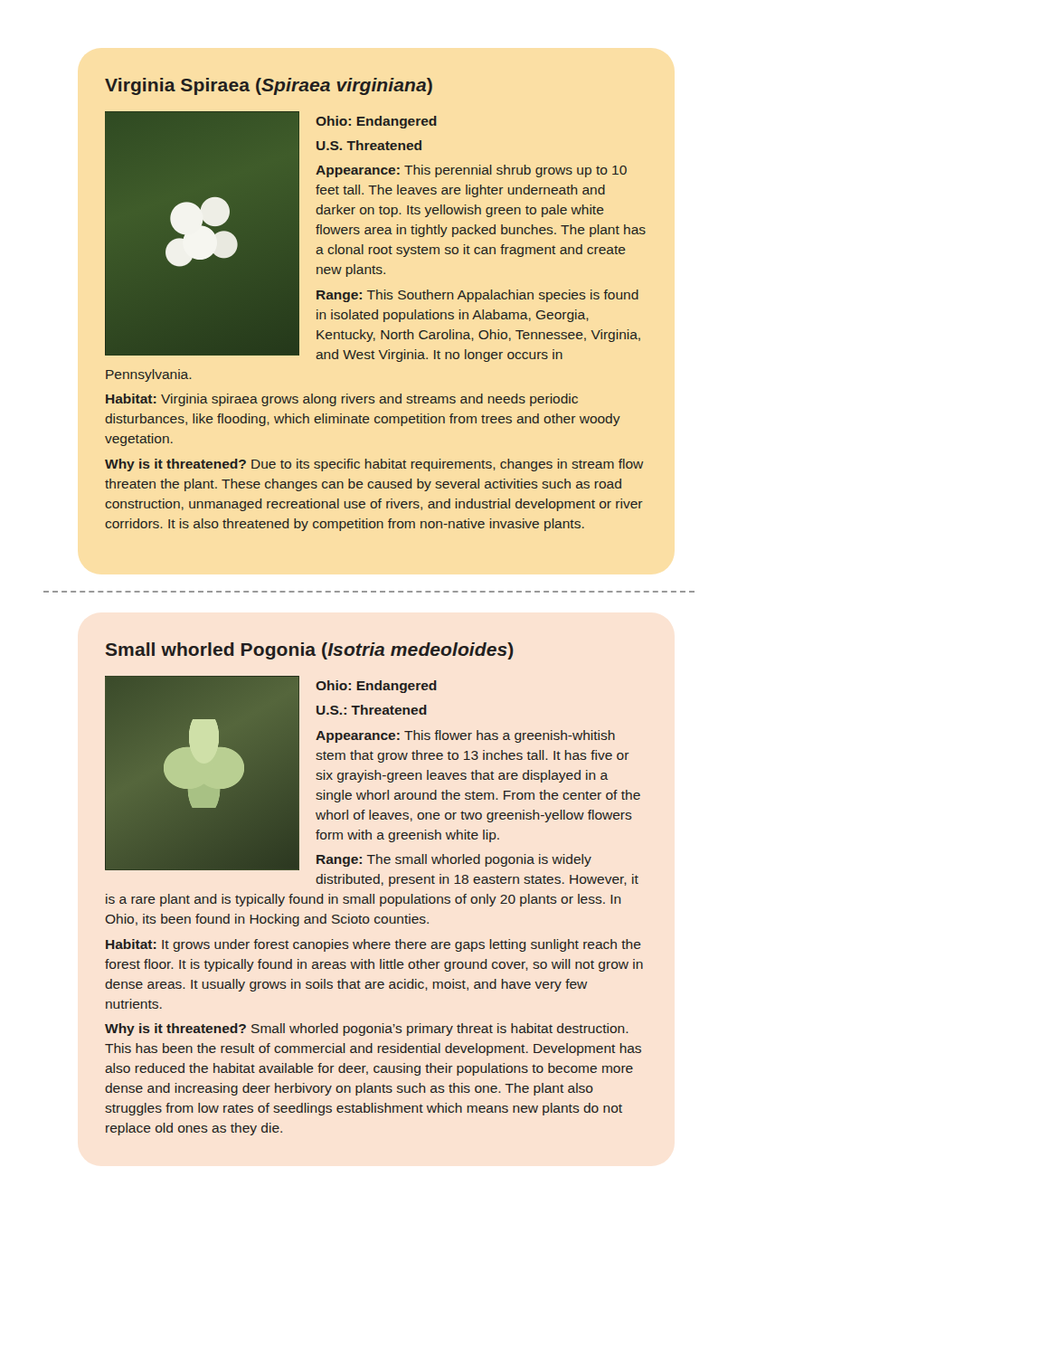Virginia Spiraea (Spiraea virginiana)
Ohio: Endangered
U.S. Threatened
Appearance: This perennial shrub grows up to 10 feet tall. The leaves are lighter underneath and darker on top. Its yellowish green to pale white flowers area in tightly packed bunches. The plant has a clonal root system so it can fragment and create new plants.
Range: This Southern Appalachian species is found in isolated populations in Alabama, Georgia, Kentucky, North Carolina, Ohio, Tennessee, Virginia, and West Virginia. It no longer occurs in Pennsylvania.
Habitat: Virginia spiraea grows along rivers and streams and needs periodic disturbances, like flooding, which eliminate competition from trees and other woody vegetation.
Why is it threatened? Due to its specific habitat requirements, changes in stream flow threaten the plant. These changes can be caused by several activities such as road construction, unmanaged recreational use of rivers, and industrial development or river corridors. It is also threatened by competition from non-native invasive plants.
Small whorled Pogonia (Isotria medeoloides)
Ohio: Endangered
U.S.: Threatened
Appearance: This flower has a greenish-whitish stem that grow three to 13 inches tall. It has five or six grayish-green leaves that are displayed in a single whorl around the stem. From the center of the whorl of leaves, one or two greenish-yellow flowers form with a greenish white lip.
Range: The small whorled pogonia is widely distributed, present in 18 eastern states. However, it is a rare plant and is typically found in small populations of only 20 plants or less. In Ohio, its been found in Hocking and Scioto counties.
Habitat: It grows under forest canopies where there are gaps letting sunlight reach the forest floor. It is typically found in areas with little other ground cover, so will not grow in dense areas. It usually grows in soils that are acidic, moist, and have very few nutrients.
Why is it threatened? Small whorled pogonia’s primary threat is habitat destruction. This has been the result of commercial and residential development. Development has also reduced the habitat available for deer, causing their populations to become more dense and increasing deer herbivory on plants such as this one. The plant also struggles from low rates of seedlings establishment which means new plants do not replace old ones as they die.